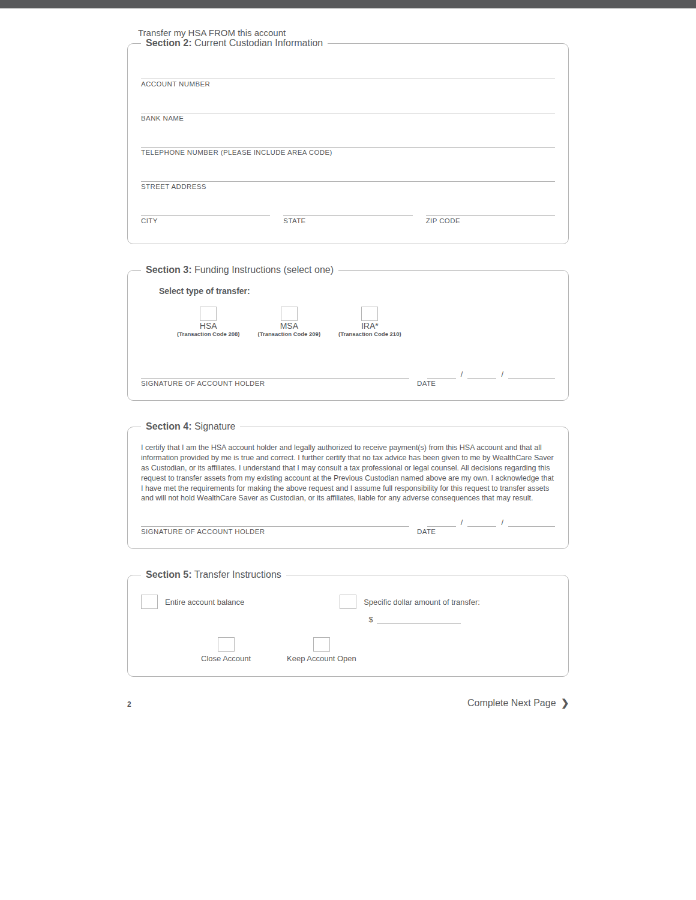Transfer my HSA FROM this account
Section 2: Current Custodian Information
Account Number
Bank Name
Telephone Number (Please include area code)
Street Address
City
State
Zip Code
Section 3: Funding Instructions (select one)
Select type of transfer:
| HSA | MSA | IRA* |
| (Transaction Code 208) | (Transaction Code 209) | (Transaction Code 210) |
/
/
SIGNATURE OF ACCOUNT HOLDER
DATE
Section 4: Signature
I certify that I am the HSA account holder and legally authorized to receive payment(s) from this HSA account and that all information provided by me is true and correct. I further certify that no tax advice has been given to me by WealthCare Saver as Custodian, or its affiliates. I understand that I may consult a tax professional or legal counsel. All decisions regarding this request to transfer assets from my existing account at the Previous Custodian named above are my own. I acknowledge that I have met the requirements for making the above request and I assume full responsibility for this request to transfer assets and will not hold WealthCare Saver as Custodian, or its affiliates, liable for any adverse consequences that may result.
/
/
SIGNATURE OF ACCOUNT HOLDER
DATE
Section 5: Transfer Instructions
Entire account balance
Specific dollar amount of transfer:
$
Close Account
Keep Account Open
2
Complete Next Page ❯